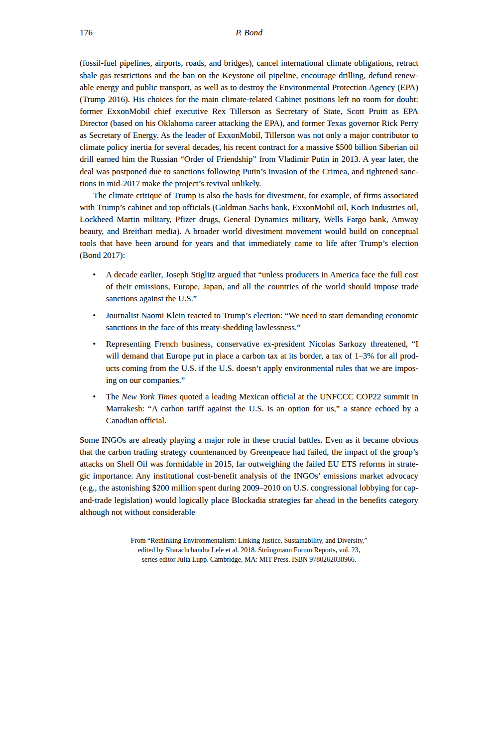176 P. Bond
(fossil-fuel pipelines, airports, roads, and bridges), cancel international climate obligations, retract shale gas restrictions and the ban on the Keystone oil pipeline, encourage drilling, defund renewable energy and public transport, as well as to destroy the Environmental Protection Agency (EPA) (Trump 2016). His choices for the main climate-related Cabinet positions left no room for doubt: former ExxonMobil chief executive Rex Tillerson as Secretary of State, Scott Pruitt as EPA Director (based on his Oklahoma career attacking the EPA), and former Texas governor Rick Perry as Secretary of Energy. As the leader of ExxonMobil, Tillerson was not only a major contributor to climate policy inertia for several decades, his recent contract for a massive $500 billion Siberian oil drill earned him the Russian “Order of Friendship” from Vladimir Putin in 2013. A year later, the deal was postponed due to sanctions following Putin’s invasion of the Crimea, and tightened sanctions in mid-2017 make the project’s revival unlikely.
The climate critique of Trump is also the basis for divestment, for example, of firms associated with Trump’s cabinet and top officials (Goldman Sachs bank, ExxonMobil oil, Koch Industries oil, Lockheed Martin military, Pfizer drugs, General Dynamics military, Wells Fargo bank, Amway beauty, and Breitbart media). A broader world divestment movement would build on conceptual tools that have been around for years and that immediately came to life after Trump’s election (Bond 2017):
A decade earlier, Joseph Stiglitz argued that “unless producers in America face the full cost of their emissions, Europe, Japan, and all the countries of the world should impose trade sanctions against the U.S.”
Journalist Naomi Klein reacted to Trump’s election: “We need to start demanding economic sanctions in the face of this treaty-shedding lawlessness.”
Representing French business, conservative ex-president Nicolas Sarkozy threatened, “I will demand that Europe put in place a carbon tax at its border, a tax of 1–3% for all products coming from the U.S. if the U.S. doesn’t apply environmental rules that we are imposing on our companies.”
The New York Times quoted a leading Mexican official at the UNFCCC COP22 summit in Marrakesh: “A carbon tariff against the U.S. is an option for us,” a stance echoed by a Canadian official.
Some INGOs are already playing a major role in these crucial battles. Even as it became obvious that the carbon trading strategy countenanced by Greenpeace had failed, the impact of the group’s attacks on Shell Oil was formidable in 2015, far outweighing the failed EU ETS reforms in strategic importance. Any institutional cost-benefit analysis of the INGOs’ emissions market advocacy (e.g., the astonishing $200 million spent during 2009–2010 on U.S. congressional lobbying for cap-and-trade legislation) would logically place Blockadia strategies far ahead in the benefits category although not without considerable
From “Rethinking Environmentalism: Linking Justice, Sustainability, and Diversity,”
edited by Sharachchandra Lele et al. 2018. Strüngmann Forum Reports, vol. 23,
series editor Julia Lupp. Cambridge, MA: MIT Press. ISBN 9780262038966.